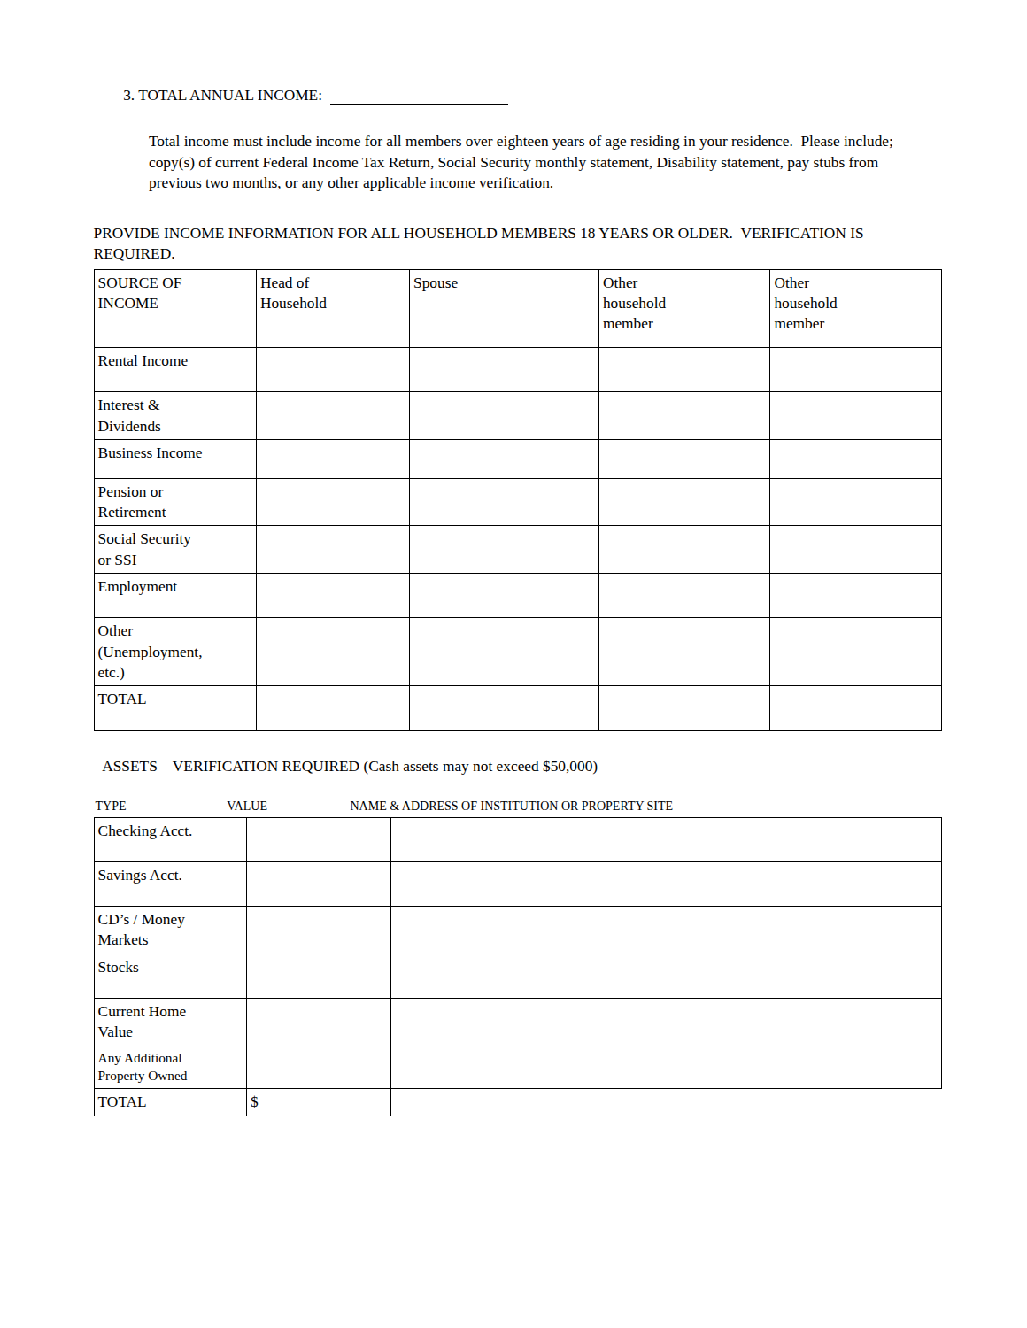3. TOTAL ANNUAL INCOME:
Total income must include income for all members over eighteen years of age residing in your residence. Please include; copy(s) of current Federal Income Tax Return, Social Security monthly statement, Disability statement, pay stubs from previous two months, or any other applicable income verification.
PROVIDE INCOME INFORMATION FOR ALL HOUSEHOLD MEMBERS 18 YEARS OR OLDER. VERIFICATION IS REQUIRED.
| SOURCE OF INCOME | Head of Household | Spouse | Other household member | Other household member |
| --- | --- | --- | --- | --- |
| Rental Income | | | | |
| Interest & Dividends | | | | |
| Business Income | | | | |
| Pension or Retirement | | | | |
| Social Security or SSI | | | | |
| Employment | | | | |
| Other (Unemployment, etc.) | | | | |
| TOTAL | | | | |
ASSETS – VERIFICATION REQUIRED (Cash assets may not exceed $50,000)
TYPE VALUENAME & ADDRESS OF INSTITUTION OR PROPERTY SITE
| Checking Acct. | | |
| Savings Acct. | | |
| CD’s / Money Markets | | |
| Stocks | | |
| Current Home Value | | |
| Any Additional Property Owned | | |
| TOTAL | $ | |